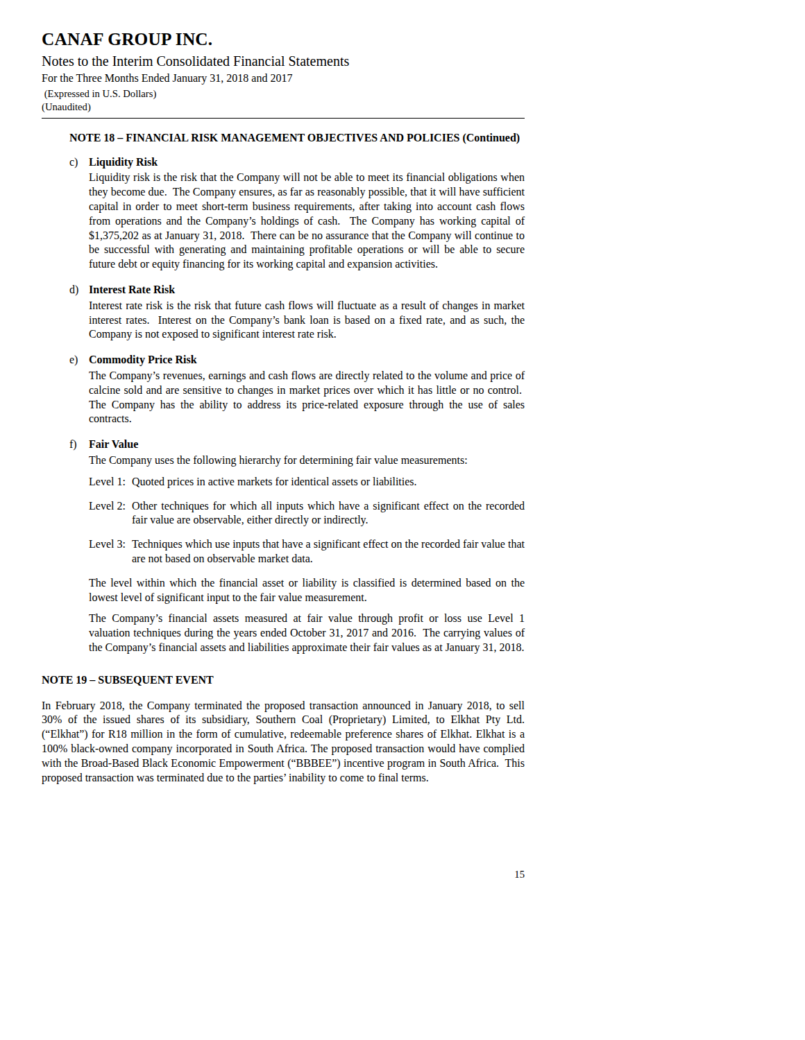CANAF GROUP INC.
Notes to the Interim Consolidated Financial Statements
For the Three Months Ended January 31, 2018 and 2017
(Expressed in U.S. Dollars)
(Unaudited)
NOTE 18 – FINANCIAL RISK MANAGEMENT OBJECTIVES AND POLICIES (Continued)
c)
Liquidity Risk
Liquidity risk is the risk that the Company will not be able to meet its financial obligations when they become due. The Company ensures, as far as reasonably possible, that it will have sufficient capital in order to meet short-term business requirements, after taking into account cash flows from operations and the Company’s holdings of cash. The Company has working capital of $1,375,202 as at January 31, 2018. There can be no assurance that the Company will continue to be successful with generating and maintaining profitable operations or will be able to secure future debt or equity financing for its working capital and expansion activities.
d)
Interest Rate Risk
Interest rate risk is the risk that future cash flows will fluctuate as a result of changes in market interest rates. Interest on the Company’s bank loan is based on a fixed rate, and as such, the Company is not exposed to significant interest rate risk.
e)
Commodity Price Risk
The Company’s revenues, earnings and cash flows are directly related to the volume and price of calcine sold and are sensitive to changes in market prices over which it has little or no control. The Company has the ability to address its price-related exposure through the use of sales contracts.
f)
Fair Value
The Company uses the following hierarchy for determining fair value measurements:
Level 1:
Quoted prices in active markets for identical assets or liabilities.
Level 2:
Other techniques for which all inputs which have a significant effect on the recorded fair value are observable, either directly or indirectly.
Level 3:
Techniques which use inputs that have a significant effect on the recorded fair value that are not based on observable market data.
The level within which the financial asset or liability is classified is determined based on the lowest level of significant input to the fair value measurement.
The Company’s financial assets measured at fair value through profit or loss use Level 1 valuation techniques during the years ended October 31, 2017 and 2016. The carrying values of the Company’s financial assets and liabilities approximate their fair values as at January 31, 2018.
NOTE 19 – SUBSEQUENT EVENT
In February 2018, the Company terminated the proposed transaction announced in January 2018, to sell 30% of the issued shares of its subsidiary, Southern Coal (Proprietary) Limited, to Elkhat Pty Ltd. (“Elkhat”) for R18 million in the form of cumulative, redeemable preference shares of Elkhat. Elkhat is a 100% black-owned company incorporated in South Africa. The proposed transaction would have complied with the Broad-Based Black Economic Empowerment (“BBBEE”) incentive program in South Africa. This proposed transaction was terminated due to the parties’ inability to come to final terms.
15